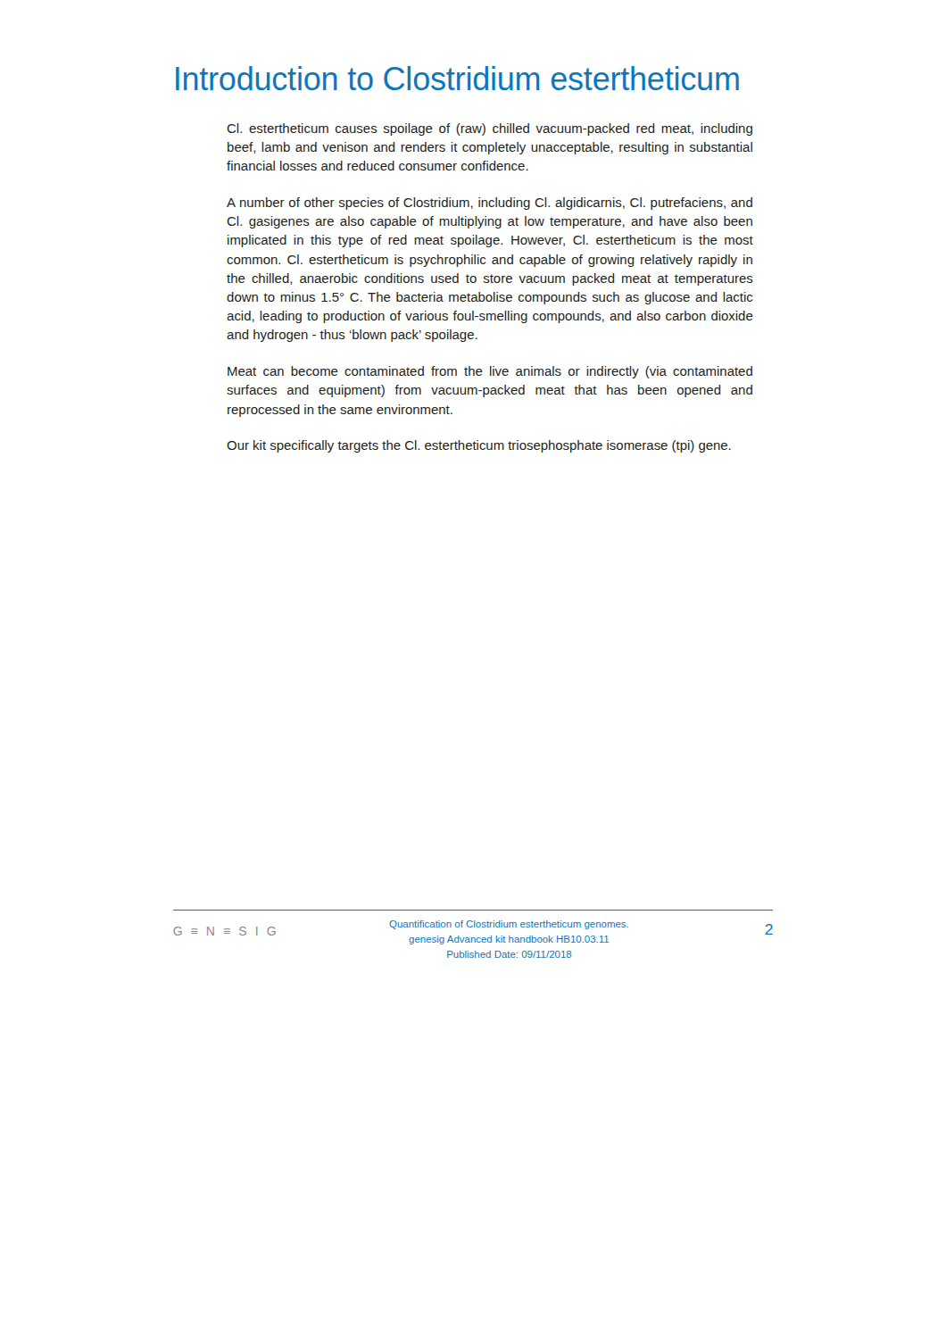Introduction to Clostridium estertheticum
Cl. estertheticum causes spoilage of (raw) chilled vacuum-packed red meat, including beef, lamb and venison and renders it completely unacceptable, resulting in substantial financial losses and reduced consumer confidence.
A number of other species of Clostridium, including Cl. algidicarnis, Cl. putrefaciens, and Cl. gasigenes are also capable of multiplying at low temperature, and have also been implicated in this type of red meat spoilage. However, Cl. estertheticum is the most common. Cl. estertheticum is psychrophilic and capable of growing relatively rapidly in the chilled, anaerobic conditions used to store vacuum packed meat at temperatures down to minus 1.5° C. The bacteria metabolise compounds such as glucose and lactic acid, leading to production of various foul-smelling compounds, and also carbon dioxide and hydrogen - thus ‘blown pack’ spoilage.
Meat can become contaminated from the live animals or indirectly (via contaminated surfaces and equipment) from vacuum-packed meat that has been opened and reprocessed in the same environment.
Our kit specifically targets the Cl. estertheticum triosephosphate isomerase (tpi) gene.
G ≡ N ≡ S I G
Quantification of Clostridium estertheticum genomes.
genesig Advanced kit handbook HB10.03.11
Published Date: 09/11/2018
2